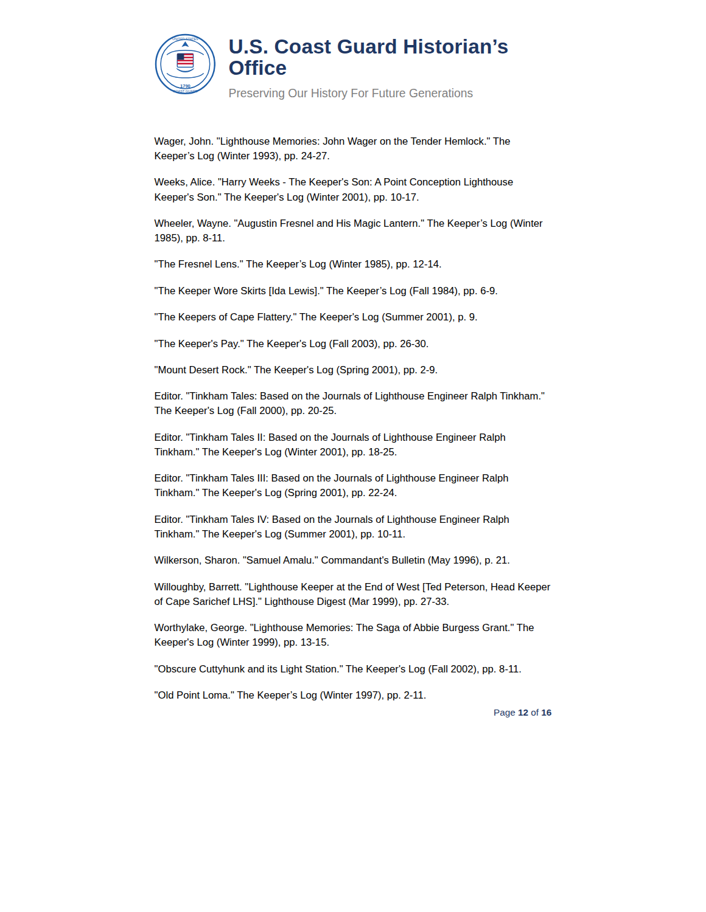1790 UNITED STATES COAST GUARD
U.S. Coast Guard Historian’s Office
Preserving Our History For Future Generations
Wager, John. "Lighthouse Memories: John Wager on the Tender Hemlock." The Keeper’s Log (Winter 1993), pp. 24-27.
Weeks, Alice. "Harry Weeks - The Keeper's Son: A Point Conception Lighthouse Keeper's Son." The Keeper's Log (Winter 2001), pp. 10-17.
Wheeler, Wayne. "Augustin Fresnel and His Magic Lantern." The Keeper’s Log (Winter 1985), pp. 8-11.
"The Fresnel Lens." The Keeper’s Log (Winter 1985), pp. 12-14.
"The Keeper Wore Skirts [Ida Lewis]." The Keeper’s Log (Fall 1984), pp. 6-9.
"The Keepers of Cape Flattery." The Keeper's Log (Summer 2001), p. 9.
"The Keeper's Pay." The Keeper's Log (Fall 2003), pp. 26-30.
"Mount Desert Rock." The Keeper's Log (Spring 2001), pp. 2-9.
Editor. "Tinkham Tales: Based on the Journals of Lighthouse Engineer Ralph Tinkham." The Keeper's Log (Fall 2000), pp. 20-25.
Editor. "Tinkham Tales II: Based on the Journals of Lighthouse Engineer Ralph Tinkham." The Keeper's Log (Winter 2001), pp. 18-25.
Editor. "Tinkham Tales III: Based on the Journals of Lighthouse Engineer Ralph Tinkham." The Keeper's Log (Spring 2001), pp. 22-24.
Editor. "Tinkham Tales IV: Based on the Journals of Lighthouse Engineer Ralph Tinkham." The Keeper's Log (Summer 2001), pp. 10-11.
Wilkerson, Sharon. "Samuel Amalu." Commandant's Bulletin (May 1996), p. 21.
Willoughby, Barrett. "Lighthouse Keeper at the End of West [Ted Peterson, Head Keeper of Cape Sarichef LHS]." Lighthouse Digest (Mar 1999), pp. 27-33.
Worthylake, George. "Lighthouse Memories: The Saga of Abbie Burgess Grant." The Keeper's Log (Winter 1999), pp. 13-15.
"Obscure Cuttyhunk and its Light Station." The Keeper's Log (Fall 2002), pp. 8-11.
"Old Point Loma." The Keeper’s Log (Winter 1997), pp. 2-11.
Page 12 of 16